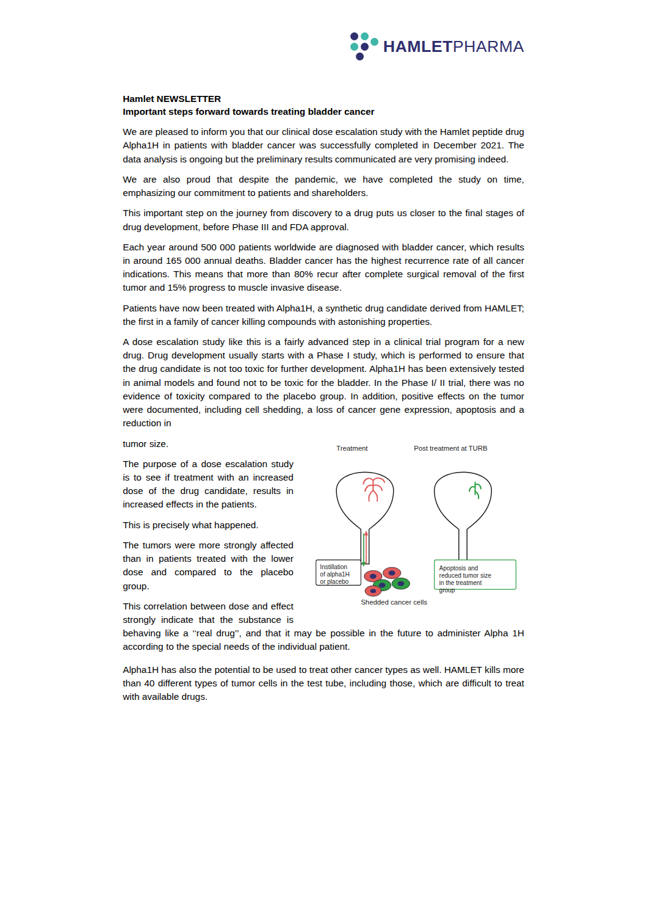HAMLETPHARMA
Hamlet NEWSLETTER Important steps forward towards treating bladder cancer
We are pleased to inform you that our clinical dose escalation study with the Hamlet peptide drug Alpha1H in patients with bladder cancer was successfully completed in December 2021. The data analysis is ongoing but the preliminary results communicated are very promising indeed.
We are also proud that despite the pandemic, we have completed the study on time, emphasizing our commitment to patients and shareholders.
This important step on the journey from discovery to a drug puts us closer to the final stages of drug development, before Phase III and FDA approval.
Each year around 500 000 patients worldwide are diagnosed with bladder cancer, which results in around 165 000 annual deaths. Bladder cancer has the highest recurrence rate of all cancer indications. This means that more than 80% recur after complete surgical removal of the first tumor and 15% progress to muscle invasive disease.
Patients have now been treated with Alpha1H, a synthetic drug candidate derived from HAMLET; the first in a family of cancer killing compounds with astonishing properties.
A dose escalation study like this is a fairly advanced step in a clinical trial program for a new drug. Drug development usually starts with a Phase I study, which is performed to ensure that the drug candidate is not too toxic for further development. Alpha1H has been extensively tested in animal models and found not to be toxic for the bladder. In the Phase I/ II trial, there was no evidence of toxicity compared to the placebo group. In addition, positive effects on the tumor were documented, including cell shedding, a loss of cancer gene expression, apoptosis and a reduction in
Treatment Post treatment at TURB Instillation of alpha1H or placebo Apoptosis and reduced tumor size in the treatment group Shedded cancer cells
tumor size.
The purpose of a dose escalation study is to see if treatment with an increased dose of the drug candidate, results in increased effects in the patients.
This is precisely what happened.
The tumors were more strongly affected than in patients treated with the lower dose and compared to the placebo group.
This correlation between dose and effect strongly indicate that the substance is behaving like a ‘‘real drug’’, and that it may be possible in the future to administer Alpha 1H according to the special needs of the individual patient.
Alpha1H has also the potential to be used to treat other cancer types as well. HAMLET kills more than 40 different types of tumor cells in the test tube, including those, which are difficult to treat with available drugs.